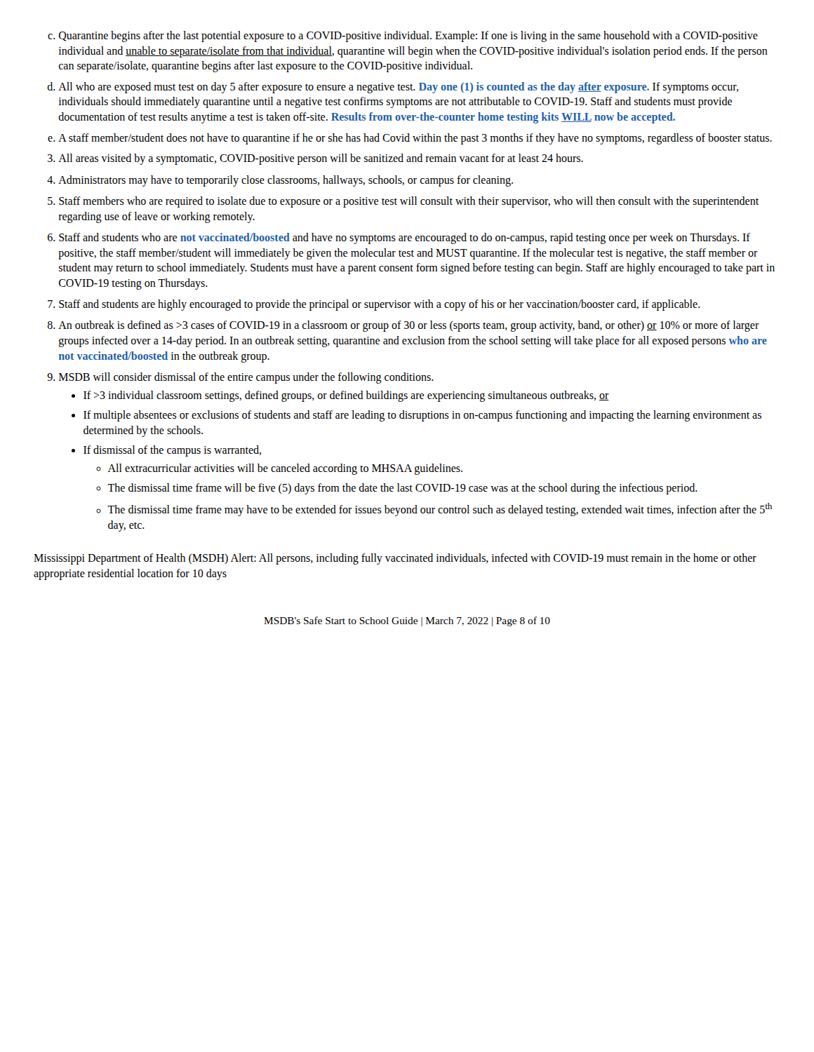Quarantine begins after the last potential exposure to a COVID-positive individual. Example: If one is living in the same household with a COVID-positive individual and unable to separate/isolate from that individual, quarantine will begin when the COVID-positive individual's isolation period ends. If the person can separate/isolate, quarantine begins after last exposure to the COVID-positive individual.
All who are exposed must test on day 5 after exposure to ensure a negative test. Day one (1) is counted as the day after exposure. If symptoms occur, individuals should immediately quarantine until a negative test confirms symptoms are not attributable to COVID-19. Staff and students must provide documentation of test results anytime a test is taken off-site. Results from over-the-counter home testing kits WILL now be accepted.
A staff member/student does not have to quarantine if he or she has had Covid within the past 3 months if they have no symptoms, regardless of booster status.
All areas visited by a symptomatic, COVID-positive person will be sanitized and remain vacant for at least 24 hours.
Administrators may have to temporarily close classrooms, hallways, schools, or campus for cleaning.
Staff members who are required to isolate due to exposure or a positive test will consult with their supervisor, who will then consult with the superintendent regarding use of leave or working remotely.
Staff and students who are not vaccinated/boosted and have no symptoms are encouraged to do on-campus, rapid testing once per week on Thursdays. If positive, the staff member/student will immediately be given the molecular test and MUST quarantine. If the molecular test is negative, the staff member or student may return to school immediately. Students must have a parent consent form signed before testing can begin. Staff are highly encouraged to take part in COVID-19 testing on Thursdays.
Staff and students are highly encouraged to provide the principal or supervisor with a copy of his or her vaccination/booster card, if applicable.
An outbreak is defined as >3 cases of COVID-19 in a classroom or group of 30 or less (sports team, group activity, band, or other) or 10% or more of larger groups infected over a 14-day period. In an outbreak setting, quarantine and exclusion from the school setting will take place for all exposed persons who are not vaccinated/boosted in the outbreak group.
MSDB will consider dismissal of the entire campus under the following conditions.
If >3 individual classroom settings, defined groups, or defined buildings are experiencing simultaneous outbreaks, or
If multiple absentees or exclusions of students and staff are leading to disruptions in on-campus functioning and impacting the learning environment as determined by the schools.
If dismissal of the campus is warranted,
All extracurricular activities will be canceled according to MHSAA guidelines.
The dismissal time frame will be five (5) days from the date the last COVID-19 case was at the school during the infectious period.
The dismissal time frame may have to be extended for issues beyond our control such as delayed testing, extended wait times, infection after the 5th day, etc.
Mississippi Department of Health (MSDH) Alert: All persons, including fully vaccinated individuals, infected with COVID-19 must remain in the home or other appropriate residential location for 10 days
MSDB's Safe Start to School Guide | March 7, 2022 | Page 8 of 10